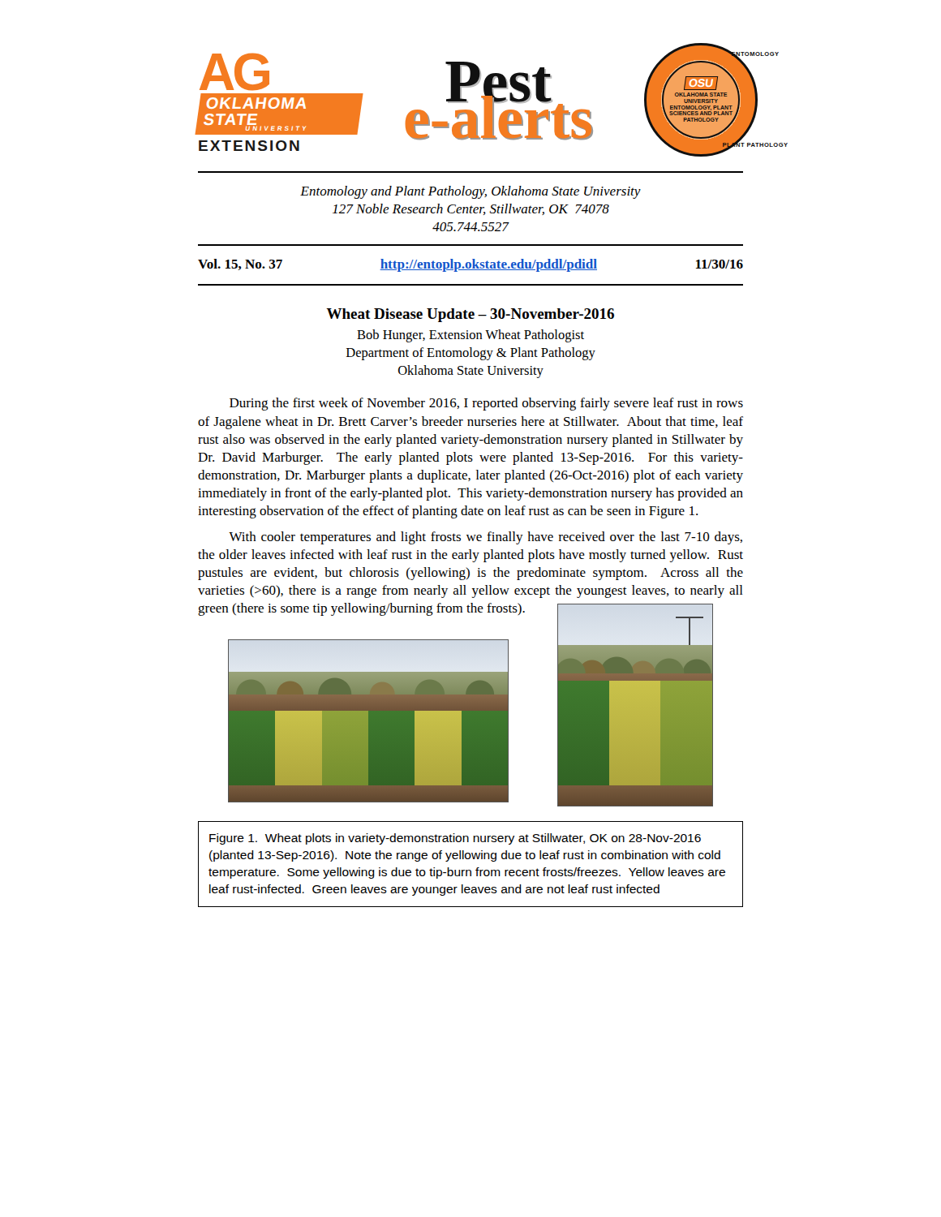AG
OKLAHOMA STATEUNIVERSITY
EXTENSION
Pest
e-alerts
ENTOMOLOGY PLANT PATHOLOGY
OSU
OKLAHOMA STATE UNIVERSITY
ENTOMOLOGY, PLANT SCIENCES AND PLANT PATHOLOGY
Entomology and Plant Pathology, Oklahoma State University
127 Noble Research Center, Stillwater, OK 74078
405.744.5527
Vol. 15, No. 37
http://entoplp.okstate.edu/pddl/pdidl
11/30/16
Wheat Disease Update – 30-November-2016
Bob Hunger, Extension Wheat Pathologist
Department of Entomology & Plant Pathology
Oklahoma State University
During the first week of November 2016, I reported observing fairly severe leaf rust in rows of Jagalene wheat in Dr. Brett Carver’s breeder nurseries here at Stillwater. About that time, leaf rust also was observed in the early planted variety-demonstration nursery planted in Stillwater by Dr. David Marburger. The early planted plots were planted 13-Sep-2016. For this variety-demonstration, Dr. Marburger plants a duplicate, later planted (26-Oct-2016) plot of each variety immediately in front of the early-planted plot. This variety-demonstration nursery has provided an interesting observation of the effect of planting date on leaf rust as can be seen in Figure 1.
With cooler temperatures and light frosts we finally have received over the last 7-10 days, the older leaves infected with leaf rust in the early planted plots have mostly turned yellow. Rust pustules are evident, but chlorosis (yellowing) is the predominate symptom. Across all the varieties (>60), there is a range from nearly all yellow except the youngest leaves, to nearly all green (there is some tip yellowing/burning from the frosts).
Figure 1. Wheat plots in variety-demonstration nursery at Stillwater, OK on 28-Nov-2016 (planted 13-Sep-2016). Note the range of yellowing due to leaf rust in combination with cold temperature. Some yellowing is due to tip-burn from recent frosts/freezes. Yellow leaves are leaf rust-infected. Green leaves are younger leaves and are not leaf rust infected